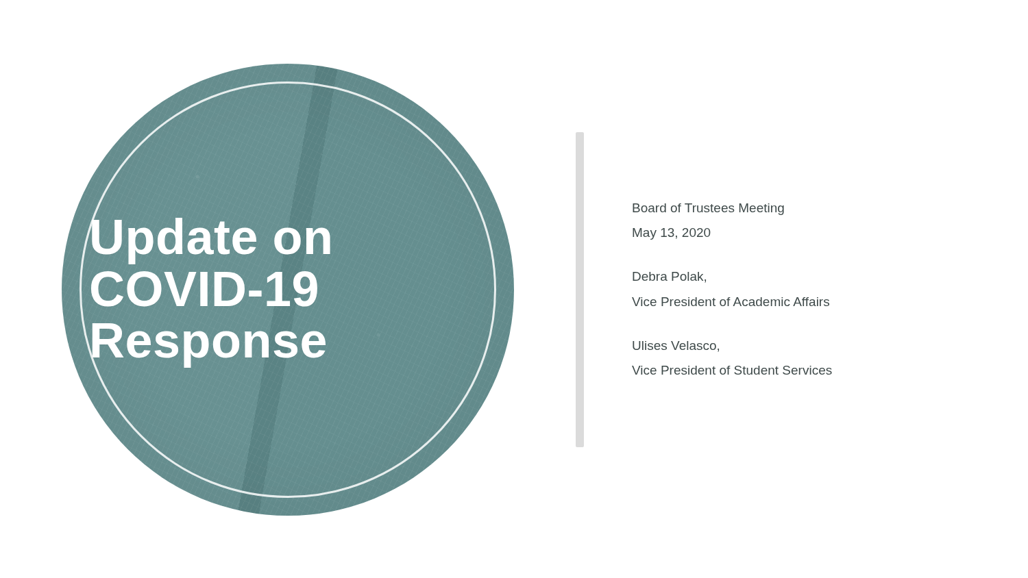Update on
COVID-19
Response
Board of Trustees Meeting
May 13, 2020
Debra Polak,
Vice President of Academic Affairs
Ulises Velasco,
Vice President of Student Services